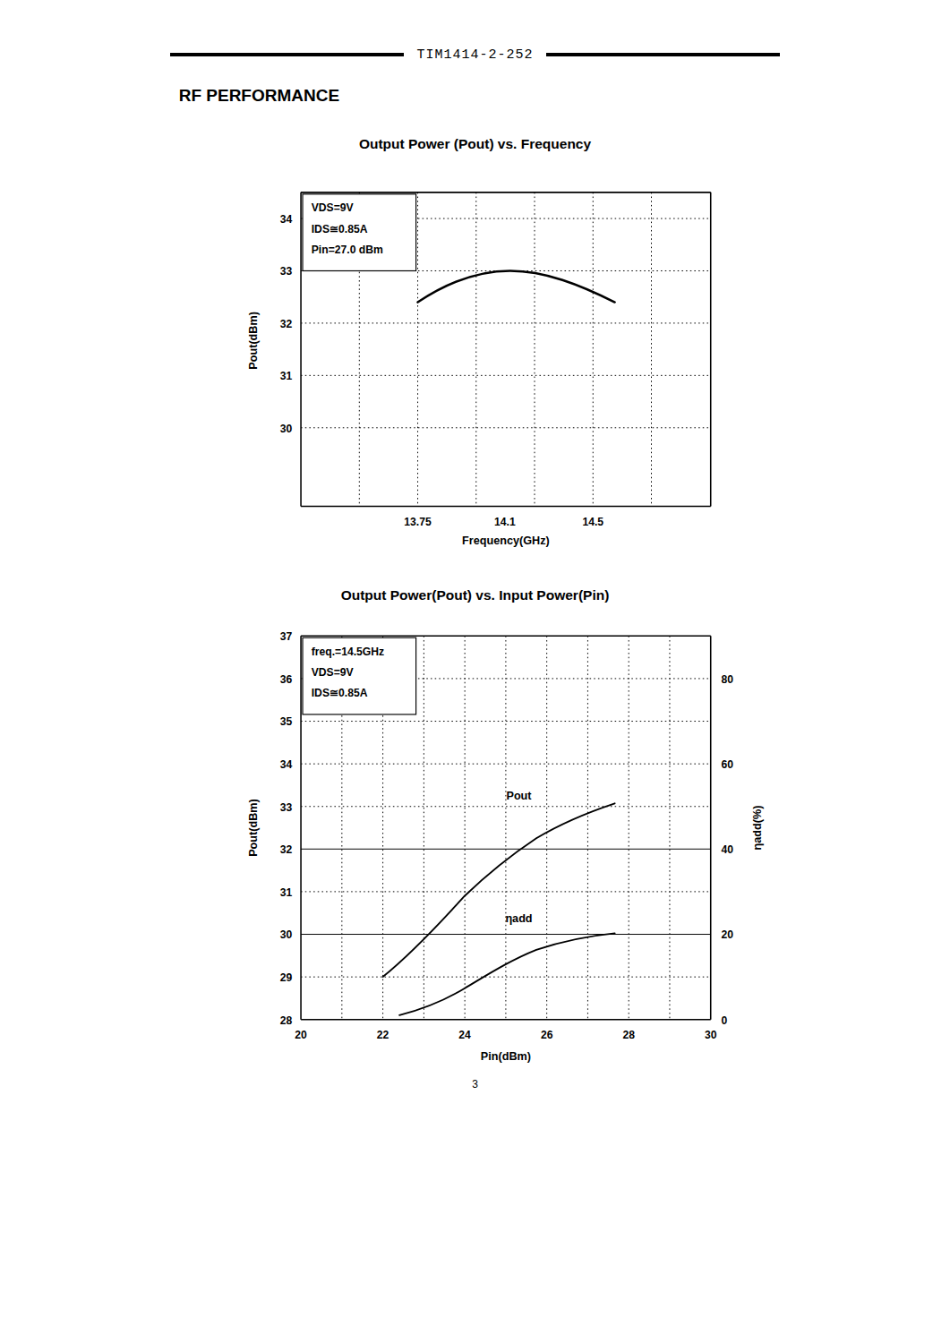TIM1414-2-252
RF PERFORMANCE
Output Power (Pout) vs. Frequency
34 33 32 31 30 Pout(dBm) 13.75 14.1 14.5 Frequency(GHz) VDS=9V IDS≅0.85A Pin=27.0 dBm
Output Power(Pout) vs. Input Power(Pin)
37 36 35 34 33 32 31 30 29 28 Pout(dBm) 80 60 40 20 0 ηadd(%) 20 22 24 26 28 30 Pin(dBm) freq.=14.5GHz VDS=9V IDS≅0.85A Pout ηadd
3